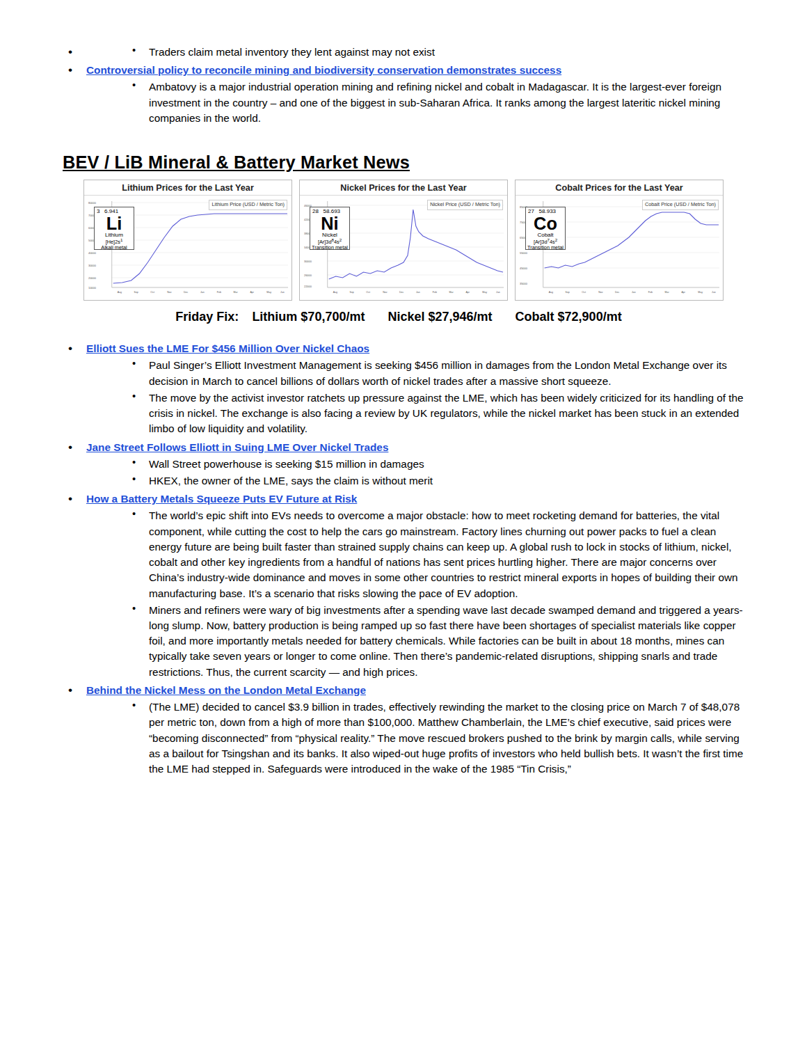Traders claim metal inventory they lent against may not exist
Controversial policy to reconcile mining and biodiversity conservation demonstrates success
Ambatovy is a major industrial operation mining and refining nickel and cobalt in Madagascar. It is the largest-ever foreign investment in the country – and one of the biggest in sub-Saharan Africa. It ranks among the largest lateritic nickel mining companies in the world.
BEV / LiB Mineral & Battery Market News
Lithium Prices for the Last Year
80000 70000 60000 50000 40000 30000 20000 10000 Aug Sep Oct Nov Dec Jan Feb Mar Apr May Jun
3 6.941
Li
Lithium
[He]2s1
Alkali metal
Lithium Price (USD / Metric Ton)
Nickel Prices for the Last Year
46000 42000 38000 34000 30000 26000 22000 Aug Sep Oct Nov Dec Jan Feb Mar Apr May Jun
28 58.693
Ni
Nickel
[Ar]3d84s2
Transition metal
Nickel Price (USD / Metric Ton)
Cobalt Prices for the Last Year
85000 75000 65000 55000 45000 35000 Aug Sep Oct Nov Dec Jan Feb Mar Apr May Jun
27 58.933
Co
Cobalt
[Ar]3d74s2
Transition metal
Cobalt Price (USD / Metric Ton)
Friday Fix: Lithium $70,700/mt Nickel $27,946/mt Cobalt $72,900/mt
Elliott Sues the LME For $456 Million Over Nickel Chaos
Paul Singer’s Elliott Investment Management is seeking $456 million in damages from the London Metal Exchange over its decision in March to cancel billions of dollars worth of nickel trades after a massive short squeeze.
The move by the activist investor ratchets up pressure against the LME, which has been widely criticized for its handling of the crisis in nickel. The exchange is also facing a review by UK regulators, while the nickel market has been stuck in an extended limbo of low liquidity and volatility.
Jane Street Follows Elliott in Suing LME Over Nickel Trades
Wall Street powerhouse is seeking $15 million in damages
HKEX, the owner of the LME, says the claim is without merit
How a Battery Metals Squeeze Puts EV Future at Risk
The world’s epic shift into EVs needs to overcome a major obstacle: how to meet rocketing demand for batteries, the vital component, while cutting the cost to help the cars go mainstream. Factory lines churning out power packs to fuel a clean energy future are being built faster than strained supply chains can keep up. A global rush to lock in stocks of lithium, nickel, cobalt and other key ingredients from a handful of nations has sent prices hurtling higher. There are major concerns over China’s industry-wide dominance and moves in some other countries to restrict mineral exports in hopes of building their own manufacturing base. It’s a scenario that risks slowing the pace of EV adoption.
Miners and refiners were wary of big investments after a spending wave last decade swamped demand and triggered a years-long slump. Now, battery production is being ramped up so fast there have been shortages of specialist materials like copper foil, and more importantly metals needed for battery chemicals. While factories can be built in about 18 months, mines can typically take seven years or longer to come online. Then there’s pandemic-related disruptions, shipping snarls and trade restrictions. Thus, the current scarcity — and high prices.
Behind the Nickel Mess on the London Metal Exchange
(The LME) decided to cancel $3.9 billion in trades, effectively rewinding the market to the closing price on March 7 of $48,078 per metric ton, down from a high of more than $100,000. Matthew Chamberlain, the LME’s chief executive, said prices were “becoming disconnected” from “physical reality.” The move rescued brokers pushed to the brink by margin calls, while serving as a bailout for Tsingshan and its banks. It also wiped-out huge profits of investors who held bullish bets. It wasn’t the first time the LME had stepped in. Safeguards were introduced in the wake of the 1985 “Tin Crisis,”